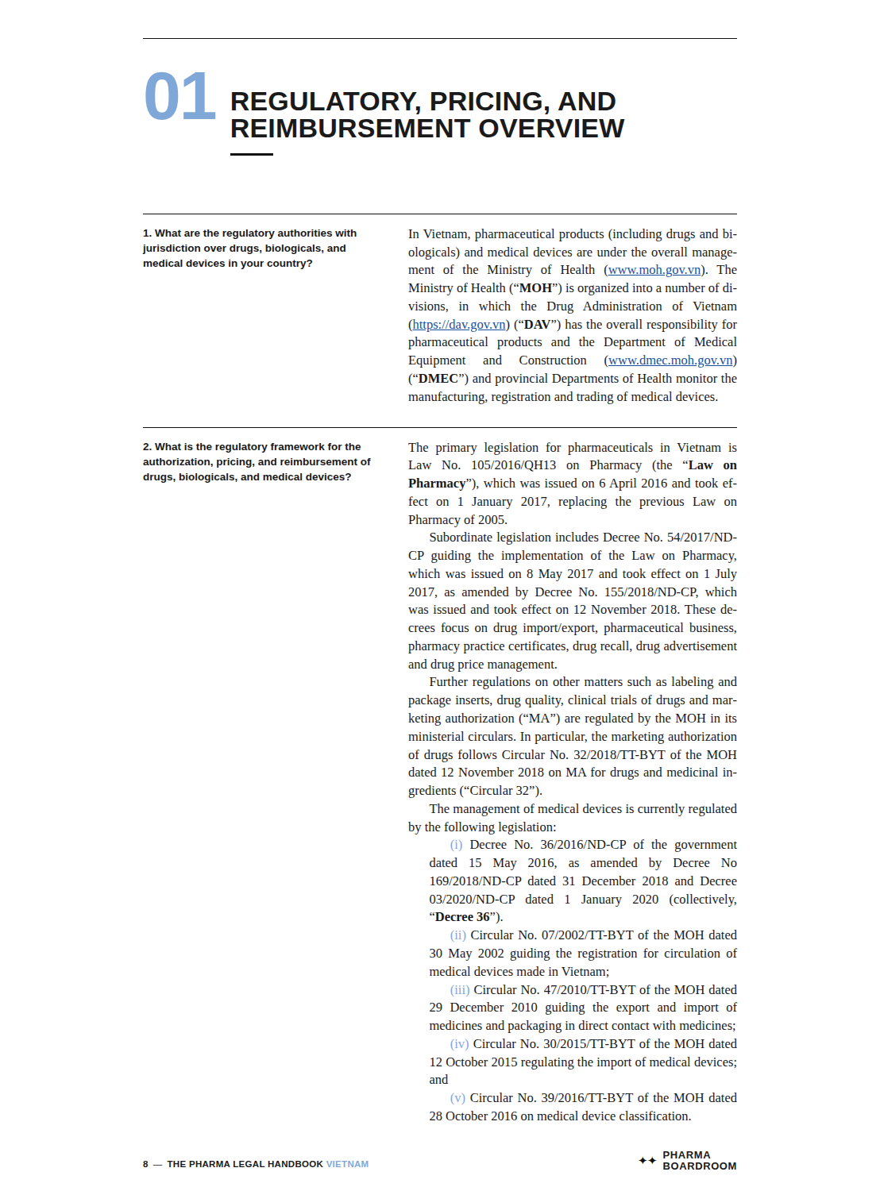01
Regulatory, Pricing, and
Reimbursement Overview
1. What are the regulatory authorities with jurisdiction over drugs, biologicals, and medical devices in your country?
In Vietnam, pharmaceutical products (including drugs and biologicals) and medical devices are under the overall management of the Ministry of Health (www.moh.gov.vn). The Ministry of Health (“MOH”) is organized into a number of divisions, in which the Drug Administration of Vietnam (https://dav.gov.vn) (“DAV”) has the overall responsibility for pharmaceutical products and the Department of Medical Equipment and Construction (www.dmec.moh.gov.vn) (“DMEC”) and provincial Departments of Health monitor the manufacturing, registration and trading of medical devices.
2. What is the regulatory framework for the authorization, pricing, and reimbursement of drugs, biologicals, and medical devices?
The primary legislation for pharmaceuticals in Vietnam is Law No. 105/2016/QH13 on Pharmacy (the “Law on Pharmacy”), which was issued on 6 April 2016 and took effect on 1 January 2017, replacing the previous Law on Pharmacy of 2005.
Subordinate legislation includes Decree No. 54/2017/ND-CP guiding the implementation of the Law on Pharmacy, which was issued on 8 May 2017 and took effect on 1 July 2017, as amended by Decree No. 155/2018/ND-CP, which was issued and took effect on 12 November 2018. These decrees focus on drug import/export, pharmaceutical business, pharmacy practice certificates, drug recall, drug advertisement and drug price management.
Further regulations on other matters such as labeling and package inserts, drug quality, clinical trials of drugs and marketing authorization (“MA”) are regulated by the MOH in its ministerial circulars. In particular, the marketing authorization of drugs follows Circular No. 32/2018/TT-BYT of the MOH dated 12 November 2018 on MA for drugs and medicinal ingredients (“Circular 32”).
The management of medical devices is currently regulated by the following legislation:
(i) Decree No. 36/2016/ND-CP of the government dated 15 May 2016, as amended by Decree No 169/2018/ND-CP dated 31 December 2018 and Decree 03/2020/ND-CP dated 1 January 2020 (collectively, “Decree 36”).
(ii) Circular No. 07/2002/TT-BYT of the MOH dated 30 May 2002 guiding the registration for circulation of medical devices made in Vietnam;
(iii) Circular No. 47/2010/TT-BYT of the MOH dated 29 December 2010 guiding the export and import of medicines and packaging in direct contact with medicines;
(iv) Circular No. 30/2015/TT-BYT of the MOH dated 12 October 2015 regulating the import of medical devices; and
(v) Circular No. 39/2016/TT-BYT of the MOH dated 28 October 2016 on medical device classification.
8—THE PHARMA LEGAL HANDBOOK VIETNAM
✦✦ PHARMA BOARDROOM